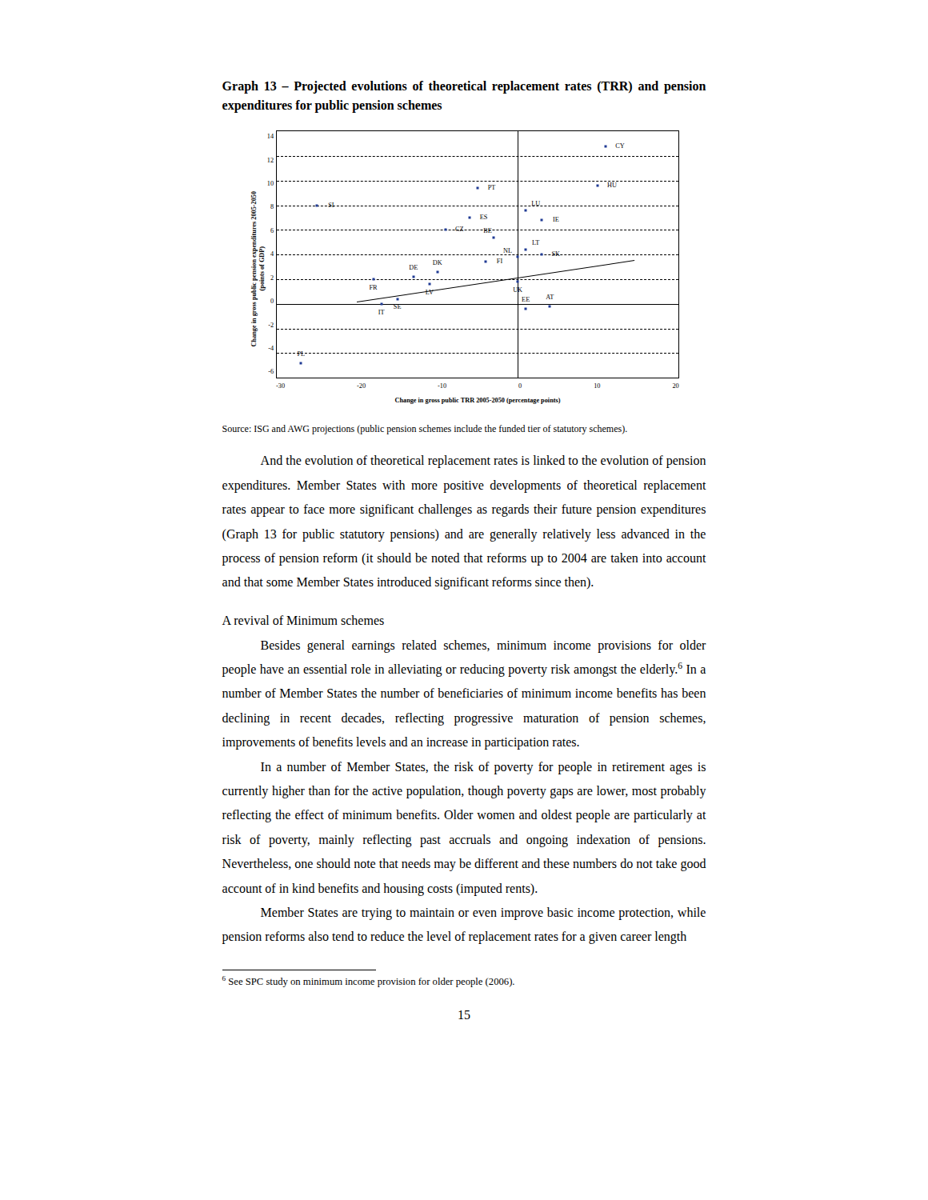Graph 13 – Projected evolutions of theoretical replacement rates (TRR) and pension expenditures for public pension schemes
Change in gross public pension expenditures 2005-2050
(points of GDP)
14 12 10 8 6 4 2 0 -2 -4 -6
CY
HU
PT
SI
LU
ES
IE
CZ
BE
LT
SK
NL
FI
DK
DE
FR
UK
LV
SE
IT
AT
EE
PL
-30 -20 -10 0 10 20
Change in gross public TRR 2005-2050 (percentage points)
Source: ISG and AWG projections (public pension schemes include the funded tier of statutory schemes).
And the evolution of theoretical replacement rates is linked to the evolution of pension expenditures. Member States with more positive developments of theoretical replacement rates appear to face more significant challenges as regards their future pension expenditures (Graph 13 for public statutory pensions) and are generally relatively less advanced in the process of pension reform (it should be noted that reforms up to 2004 are taken into account and that some Member States introduced significant reforms since then).
A revival of Minimum schemes
Besides general earnings related schemes, minimum income provisions for older people have an essential role in alleviating or reducing poverty risk amongst the elderly.6 In a number of Member States the number of beneficiaries of minimum income benefits has been declining in recent decades, reflecting progressive maturation of pension schemes, improvements of benefits levels and an increase in participation rates.
In a number of Member States, the risk of poverty for people in retirement ages is currently higher than for the active population, though poverty gaps are lower, most probably reflecting the effect of minimum benefits. Older women and oldest people are particularly at risk of poverty, mainly reflecting past accruals and ongoing indexation of pensions. Nevertheless, one should note that needs may be different and these numbers do not take good account of in kind benefits and housing costs (imputed rents).
Member States are trying to maintain or even improve basic income protection, while pension reforms also tend to reduce the level of replacement rates for a given career length
6 See SPC study on minimum income provision for older people (2006).
15